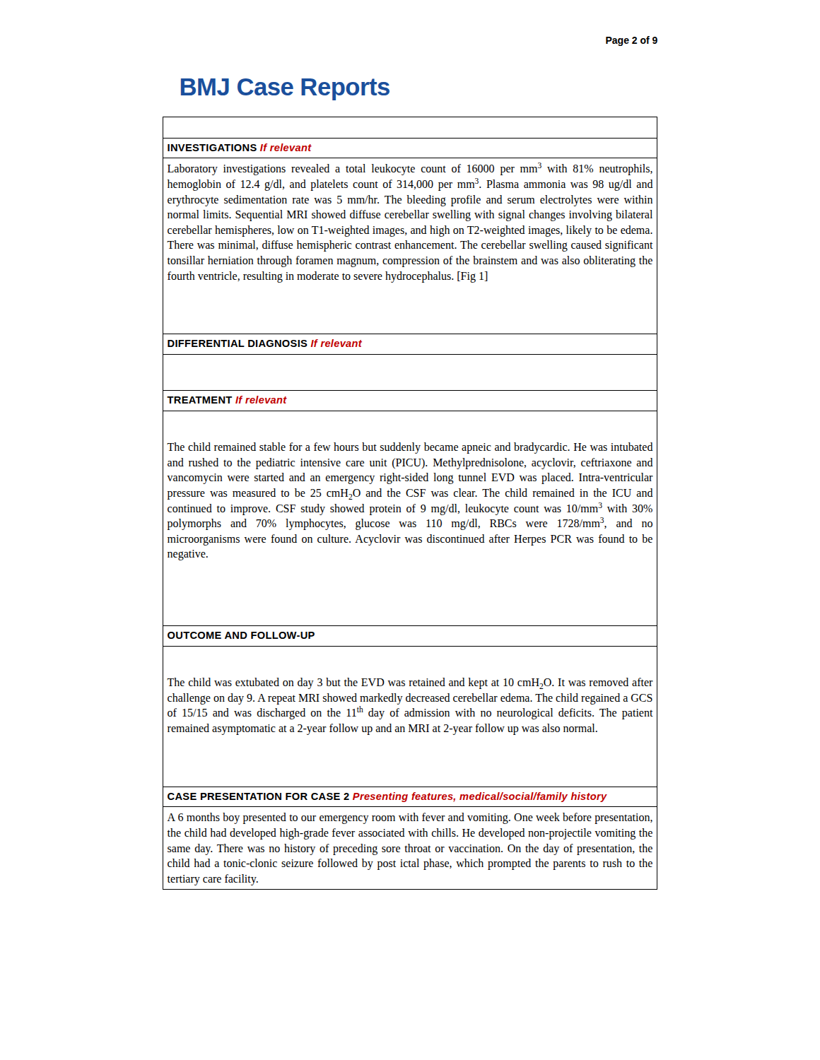Page 2 of 9
BMJ Case Reports
| INVESTIGATIONS If relevant |
| Laboratory investigations revealed a total leukocyte count of 16000 per mm 3 with 81% neutrophils, hemoglobin of 12.4 g/dl, and platelets count of 314,000 per mm 3 . Plasma ammonia was 98 ug/dl and erythrocyte sedimentation rate was 5 mm/hr. The bleeding profile and serum electrolytes were within normal limits. Sequential MRI showed diffuse cerebellar swelling with signal changes involving bilateral cerebellar hemispheres, low on T1-weighted images, and high on T2-weighted images, likely to be edema. There was minimal, diffuse hemispheric contrast enhancement. The cerebellar swelling caused significant tonsillar herniation through foramen magnum, compression of the brainstem and was also obliterating the fourth ventricle, resulting in moderate to severe hydrocephalus. [Fig 1] |
| DIFFERENTIAL DIAGNOSIS If relevant |
| TREATMENT If relevant |
| The child remained stable for a few hours but suddenly became apneic and bradycardic. He was intubated and rushed to the pediatric intensive care unit (PICU). Methylprednisolone, acyclovir, ceftriaxone and vancomycin were started and an emergency right-sided long tunnel EVD was placed. Intra-ventricular pressure was measured to be 25 cmH 2 O and the CSF was clear. The child remained in the ICU and continued to improve. CSF study showed protein of 9 mg/dl, leukocyte count was 10/mm 3 with 30% polymorphs and 70% lymphocytes, glucose was 110 mg/dl, RBCs were 1728/mm 3 , and no microorganisms were found on culture. Acyclovir was discontinued after Herpes PCR was found to be negative. |
| OUTCOME AND FOLLOW-UP |
| The child was extubated on day 3 but the EVD was retained and kept at 10 cmH 2 O. It was removed after challenge on day 9. A repeat MRI showed markedly decreased cerebellar edema. The child regained a GCS of 15/15 and was discharged on the 11 th day of admission with no neurological deficits. The patient remained asymptomatic at a 2-year follow up and an MRI at 2-year follow up was also normal. |
| CASE PRESENTATION FOR CASE 2 Presenting features, medical/social/family history |
| A 6 months boy presented to our emergency room with fever and vomiting. One week before presentation, the child had developed high-grade fever associated with chills. He developed non-projectile vomiting the same day. There was no history of preceding sore throat or vaccination. On the day of presentation, the child had a tonic-clonic seizure followed by post ictal phase, which prompted the parents to rush to the tertiary care facility. |